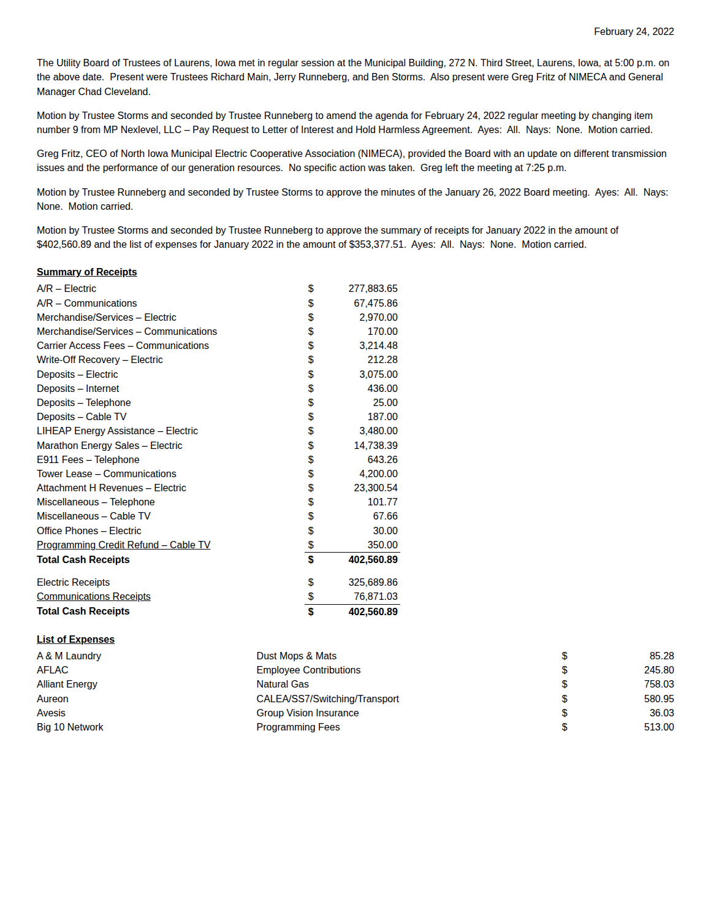February 24, 2022
The Utility Board of Trustees of Laurens, Iowa met in regular session at the Municipal Building, 272 N. Third Street, Laurens, Iowa, at 5:00 p.m. on the above date. Present were Trustees Richard Main, Jerry Runneberg, and Ben Storms. Also present were Greg Fritz of NIMECA and General Manager Chad Cleveland.
Motion by Trustee Storms and seconded by Trustee Runneberg to amend the agenda for February 24, 2022 regular meeting by changing item number 9 from MP Nexlevel, LLC – Pay Request to Letter of Interest and Hold Harmless Agreement. Ayes: All. Nays: None. Motion carried.
Greg Fritz, CEO of North Iowa Municipal Electric Cooperative Association (NIMECA), provided the Board with an update on different transmission issues and the performance of our generation resources. No specific action was taken. Greg left the meeting at 7:25 p.m.
Motion by Trustee Runneberg and seconded by Trustee Storms to approve the minutes of the January 26, 2022 Board meeting. Ayes: All. Nays: None. Motion carried.
Motion by Trustee Storms and seconded by Trustee Runneberg to approve the summary of receipts for January 2022 in the amount of $402,560.89 and the list of expenses for January 2022 in the amount of $353,377.51. Ayes: All. Nays: None. Motion carried.
Summary of Receipts
| A/R – Electric | $ | 277,883.65 | |
| A/R – Communications | $ | 67,475.86 | |
| Merchandise/Services – Electric | $ | 2,970.00 | |
| Merchandise/Services – Communications | $ | 170.00 | |
| Carrier Access Fees – Communications | $ | 3,214.48 | |
| Write-Off Recovery – Electric | $ | 212.28 | |
| Deposits – Electric | $ | 3,075.00 | |
| Deposits – Internet | $ | 436.00 | |
| Deposits – Telephone | $ | 25.00 | |
| Deposits – Cable TV | $ | 187.00 | |
| LIHEAP Energy Assistance – Electric | $ | 3,480.00 | |
| Marathon Energy Sales – Electric | $ | 14,738.39 | |
| E911 Fees – Telephone | $ | 643.26 | |
| Tower Lease – Communications | $ | 4,200.00 | |
| Attachment H Revenues – Electric | $ | 23,300.54 | |
| Miscellaneous – Telephone | $ | 101.77 | |
| Miscellaneous – Cable TV | $ | 67.66 | |
| Office Phones – Electric | $ | 30.00 | |
| Programming Credit Refund – Cable TV | $ | 350.00 | |
| Total Cash Receipts | $ | 402,560.89 | |
| Electric Receipts | $ | 325,689.86 | |
| Communications Receipts | $ | 76,871.03 | |
| Total Cash Receipts | $ | 402,560.89 | |
List of Expenses
| A & M Laundry | Dust Mops & Mats | $ | 85.28 |
| AFLAC | Employee Contributions | $ | 245.80 |
| Alliant Energy | Natural Gas | $ | 758.03 |
| Aureon | CALEA/SS7/Switching/Transport | $ | 580.95 |
| Avesis | Group Vision Insurance | $ | 36.03 |
| Big 10 Network | Programming Fees | $ | 513.00 |